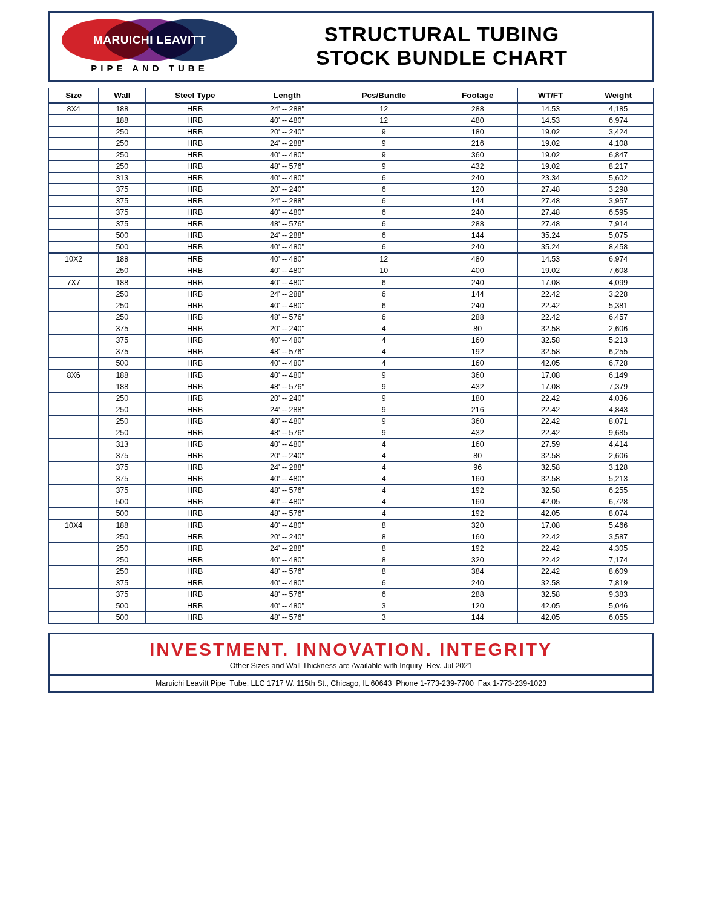MARUICHI LEAVITT
PIPE AND TUBE
STRUCTURAL TUBING
STOCK BUNDLE CHART
| Size | Wall | Steel Type | Length | Pcs/Bundle | Footage | WT/FT | Weight |
| --- | --- | --- | --- | --- | --- | --- | --- |
| 8X4 | 188 | HRB | 24' -- 288" | 12 | 288 | 14.53 | 4,185 |
| | 188 | HRB | 40' -- 480" | 12 | 480 | 14.53 | 6,974 |
| | 250 | HRB | 20' -- 240" | 9 | 180 | 19.02 | 3,424 |
| | 250 | HRB | 24' -- 288" | 9 | 216 | 19.02 | 4,108 |
| | 250 | HRB | 40' -- 480" | 9 | 360 | 19.02 | 6,847 |
| | 250 | HRB | 48' -- 576" | 9 | 432 | 19.02 | 8,217 |
| | 313 | HRB | 40' -- 480" | 6 | 240 | 23.34 | 5,602 |
| | 375 | HRB | 20' -- 240" | 6 | 120 | 27.48 | 3,298 |
| | 375 | HRB | 24' -- 288" | 6 | 144 | 27.48 | 3,957 |
| | 375 | HRB | 40' -- 480" | 6 | 240 | 27.48 | 6,595 |
| | 375 | HRB | 48' -- 576" | 6 | 288 | 27.48 | 7,914 |
| | 500 | HRB | 24' -- 288" | 6 | 144 | 35.24 | 5,075 |
| | 500 | HRB | 40' -- 480" | 6 | 240 | 35.24 | 8,458 |
| 10X2 | 188 | HRB | 40' -- 480" | 12 | 480 | 14.53 | 6,974 |
| | 250 | HRB | 40' -- 480" | 10 | 400 | 19.02 | 7,608 |
| 7X7 | 188 | HRB | 40' -- 480" | 6 | 240 | 17.08 | 4,099 |
| | 250 | HRB | 24' -- 288" | 6 | 144 | 22.42 | 3,228 |
| | 250 | HRB | 40' -- 480" | 6 | 240 | 22.42 | 5,381 |
| | 250 | HRB | 48' -- 576" | 6 | 288 | 22.42 | 6,457 |
| | 375 | HRB | 20' -- 240" | 4 | 80 | 32.58 | 2,606 |
| | 375 | HRB | 40' -- 480" | 4 | 160 | 32.58 | 5,213 |
| | 375 | HRB | 48' -- 576" | 4 | 192 | 32.58 | 6,255 |
| | 500 | HRB | 40' -- 480" | 4 | 160 | 42.05 | 6,728 |
| 8X6 | 188 | HRB | 40' -- 480" | 9 | 360 | 17.08 | 6,149 |
| | 188 | HRB | 48' -- 576" | 9 | 432 | 17.08 | 7,379 |
| | 250 | HRB | 20' -- 240" | 9 | 180 | 22.42 | 4,036 |
| | 250 | HRB | 24' -- 288" | 9 | 216 | 22.42 | 4,843 |
| | 250 | HRB | 40' -- 480" | 9 | 360 | 22.42 | 8,071 |
| | 250 | HRB | 48' -- 576" | 9 | 432 | 22.42 | 9,685 |
| | 313 | HRB | 40' -- 480" | 4 | 160 | 27.59 | 4,414 |
| | 375 | HRB | 20' -- 240" | 4 | 80 | 32.58 | 2,606 |
| | 375 | HRB | 24' -- 288" | 4 | 96 | 32.58 | 3,128 |
| | 375 | HRB | 40' -- 480" | 4 | 160 | 32.58 | 5,213 |
| | 375 | HRB | 48' -- 576" | 4 | 192 | 32.58 | 6,255 |
| | 500 | HRB | 40' -- 480" | 4 | 160 | 42.05 | 6,728 |
| | 500 | HRB | 48' -- 576" | 4 | 192 | 42.05 | 8,074 |
| 10X4 | 188 | HRB | 40' -- 480" | 8 | 320 | 17.08 | 5,466 |
| | 250 | HRB | 20' -- 240" | 8 | 160 | 22.42 | 3,587 |
| | 250 | HRB | 24' -- 288" | 8 | 192 | 22.42 | 4,305 |
| | 250 | HRB | 40' -- 480" | 8 | 320 | 22.42 | 7,174 |
| | 250 | HRB | 48' -- 576" | 8 | 384 | 22.42 | 8,609 |
| | 375 | HRB | 40' -- 480" | 6 | 240 | 32.58 | 7,819 |
| | 375 | HRB | 48' -- 576" | 6 | 288 | 32.58 | 9,383 |
| | 500 | HRB | 40' -- 480" | 3 | 120 | 42.05 | 5,046 |
| | 500 | HRB | 48' -- 576" | 3 | 144 | 42.05 | 6,055 |
INVESTMENT. INNOVATION. INTEGRITY
Other Sizes and Wall Thickness are Available with Inquiry Rev. Jul 2021
Maruichi Leavitt Pipe Tube, LLC 1717 W. 115th St., Chicago, IL 60643 Phone 1-773-239-7700 Fax 1-773-239-1023